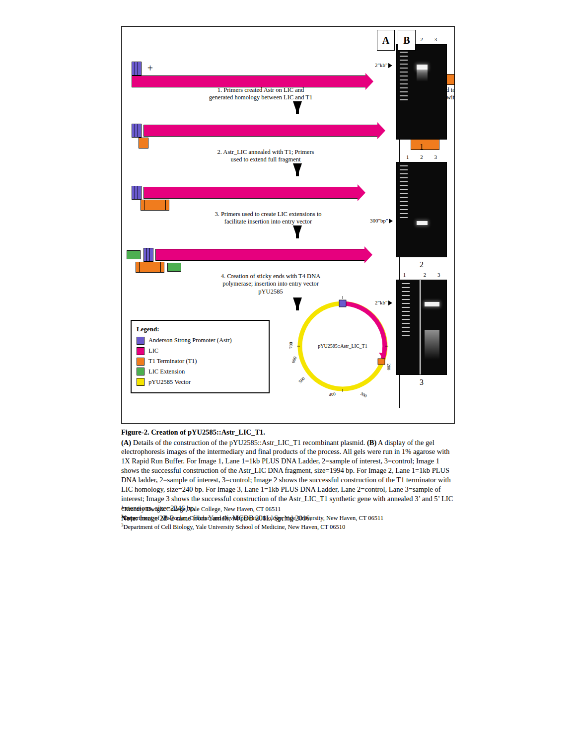A
B
+
1. Primers created Astr on LIC and
generated homology between LIC and T1
Primers used to create
homology with LIC
+
2. Astr_LIC annealed with T1; Primers
used to extend full fragment
3. Primers used to create LIC extensions to
facilitate insertion into entry vector
4. Creation of sticky ends with T4 DNA
polymerase; insertion into entry vector
pYU2585
Legend:
Anderson Strong Promoter (Astr)
LIC
T1 Terminator (T1)
LIC Extension
pYU2585 Vector
200 300 400 500 600 700
pYU2585::Astr_LIC_T1
1 2 3
1
2"kb"
1 2 3
2
300"bp"
1 2 3
3
2"kb"
Figure-2. Creation of pYU2585::Astr_LIC_T1.
(A) Details of the construction of the pYU2585::Astr_LIC_T1 recombinant plasmid. (B) A display of the gel electrophoresis images of the intermediary and final products of the process. All gels were run in 1% agarose with 1X Rapid Run Buffer. For Image 1, Lane 1=1kb PLUS DNA Ladder, 2=sample of interest, 3=control; Image 1 shows the successful construction of the Astr_LIC DNA fragment, size=1994 bp. For Image 2, Lane 1=1kb PLUS DNA ladder, 2=sample of interest, 3=control; Image 2 shows the successful construction of the T1 terminator with LIC homology, size=240 bp. For Image 3, Lane 1=1kb PLUS DNA Ladder, Lane 2=control, Lane 3=sample of interest; Image 3 shows the successful construction of the Astr_LIC_T1 synthetic gene with annealed 3’ and 5’ LIC extensions, size=2246 bp.
Note: Image 2B-2 came from Yameli, MCDB 201L, Spring 2016.
1Timothy Dwight College, Yale College, New Haven, CT 06511
2Department of Molecular, Cellular, and Developmental Biology, Yale University, New Haven, CT 06511
3Department of Cell Biology, Yale University School of Medicine, New Haven, CT 06510